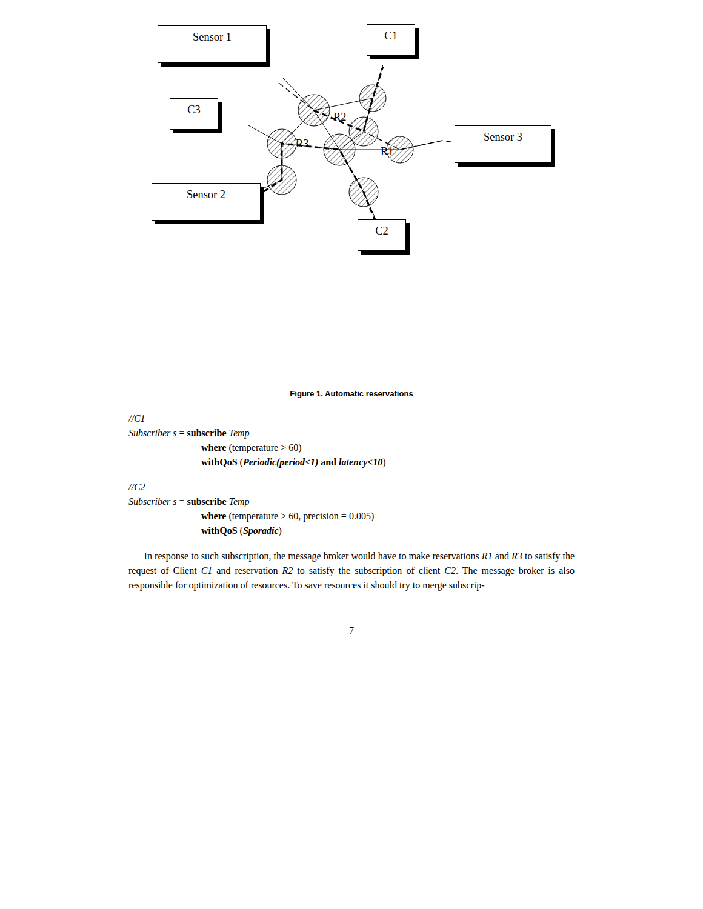Sensor 1
C1
C3
Sensor 3
Sensor 2
C2
R2
R3
R1
Figure 1. Automatic reservations
//C1
Subscriber s = subscribe Temp where (temperature > 60) withQoS (Periodic(period≤1) and latency<10)
//C2
Subscriber s = subscribe Temp where (temperature > 60, precision = 0.005) withQoS (Sporadic)
In response to such subscription, the message broker would have to make reservations R1 and R3 to satisfy the request of Client C1 and reservation R2 to satisfy the subscription of client C2. The message broker is also responsible for optimization of resources. To save resources it should try to merge subscrip-
7